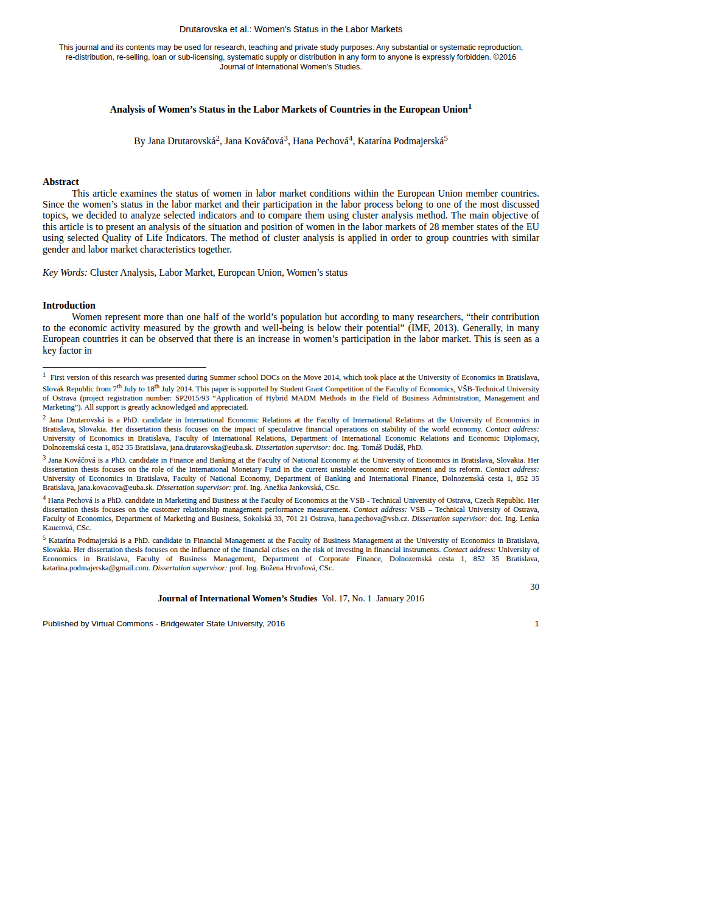Drutarovska et al.: Women's Status in the Labor Markets
This journal and its contents may be used for research, teaching and private study purposes. Any substantial or systematic reproduction, re-distribution, re-selling, loan or sub-licensing, systematic supply or distribution in any form to anyone is expressly forbidden. ©2016 Journal of International Women’s Studies.
Analysis of Women’s Status in the Labor Markets of Countries in the European Union1
By Jana Drutarovská2, Jana Kováčová3, Hana Pechová4, Katarína Podmajerská5
Abstract
This article examines the status of women in labor market conditions within the European Union member countries. Since the women’s status in the labor market and their participation in the labor process belong to one of the most discussed topics, we decided to analyze selected indicators and to compare them using cluster analysis method. The main objective of this article is to present an analysis of the situation and position of women in the labor markets of 28 member states of the EU using selected Quality of Life Indicators. The method of cluster analysis is applied in order to group countries with similar gender and labor market characteristics together.
Key Words: Cluster Analysis, Labor Market, European Union, Women’s status
Introduction
Women represent more than one half of the world’s population but according to many researchers, “their contribution to the economic activity measured by the growth and well-being is below their potential” (IMF, 2013). Generally, in many European countries it can be observed that there is an increase in women’s participation in the labor market. This is seen as a key factor in
1 First version of this research was presented during Summer school DOCs on the Move 2014, which took place at the University of Economics in Bratislava, Slovak Republic from 7th July to 18th July 2014. This paper is supported by Student Grant Competition of the Faculty of Economics, VŠB-Technical University of Ostrava (project registration number: SP2015/93 “Application of Hybrid MADM Methods in the Field of Business Administration, Management and Marketing”). All support is greatly acknowledged and appreciated.
2 Jana Drutarovská is a PhD. candidate in International Economic Relations at the Faculty of International Relations at the University of Economics in Bratislava, Slovakia. Her dissertation thesis focuses on the impact of speculative financial operations on stability of the world economy. Contact address: University of Economics in Bratislava, Faculty of International Relations, Department of International Economic Relations and Economic Diplomacy, Dolnozemská cesta 1, 852 35 Bratislava, jana.drutarovska@euba.sk. Dissertation supervisor: doc. Ing. Tomáš Dudáš, PhD.
3 Jana Kováčová is a PhD. candidate in Finance and Banking at the Faculty of National Economy at the University of Economics in Bratislava, Slovakia. Her dissertation thesis focuses on the role of the International Monetary Fund in the current unstable economic environment and its reform. Contact address: University of Economics in Bratislava, Faculty of National Economy, Department of Banking and International Finance, Dolnozemská cesta 1, 852 35 Bratislava, jana.kovacova@euba.sk. Dissertation supervisor: prof. Ing. Anežka Jankovská, CSc.
4 Hana Pechová is a PhD. candidate in Marketing and Business at the Faculty of Economics at the VSB - Technical University of Ostrava, Czech Republic. Her dissertation thesis focuses on the customer relationship management performance measurement. Contact address: VSB – Technical University of Ostrava, Faculty of Economics, Department of Marketing and Business, Sokolská 33, 701 21 Ostrava, hana.pechova@vsb.cz. Dissertation supervisor: doc. Ing. Lenka Kauerová, CSc.
5 Katarína Podmajerská is a PhD. candidate in Financial Management at the Faculty of Business Management at the University of Economics in Bratislava, Slovakia. Her dissertation thesis focuses on the influence of the financial crises on the risk of investing in financial instruments. Contact address: University of Economics in Bratislava, Faculty of Business Management, Department of Corporate Finance, Dolnozemská cesta 1, 852 35 Bratislava, katarina.podmajerska@gmail.com. Dissertation supervisor: prof. Ing. Božena Hrvoľová, CSc.
30
Journal of International Women’s Studies Vol. 17, No. 1 January 2016
Published by Virtual Commons - Bridgewater State University, 2016 1